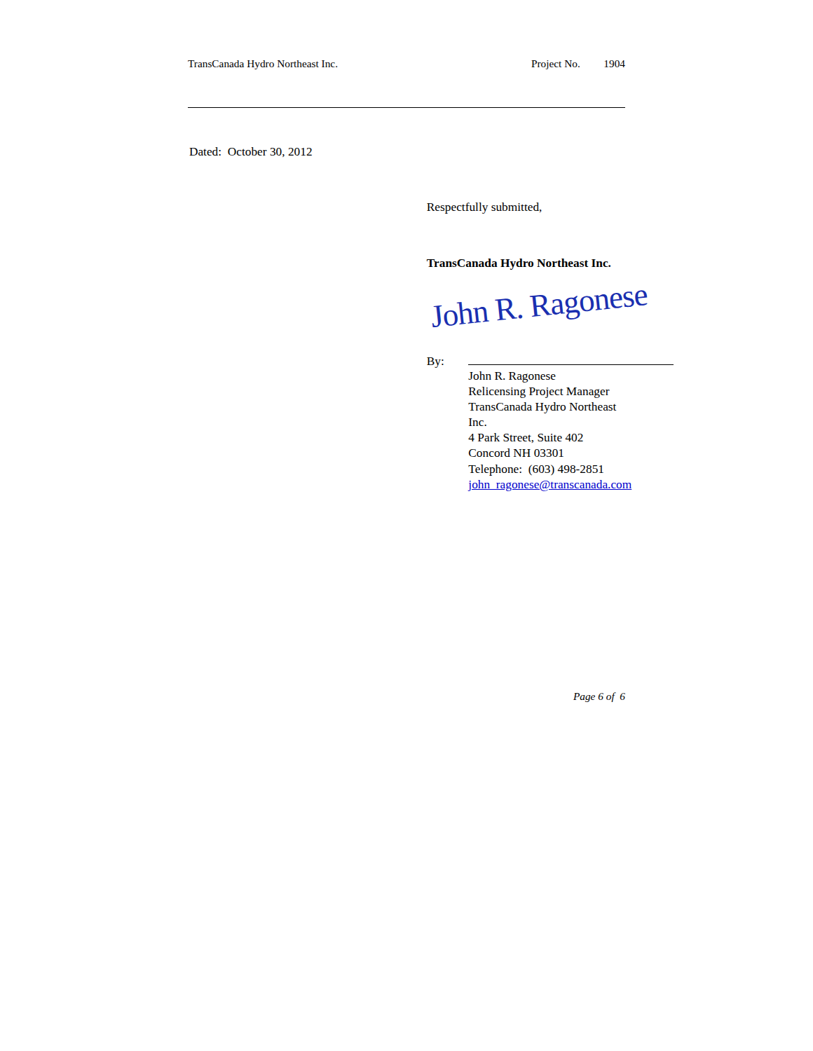TransCanada Hydro Northeast Inc.
Project No. 1904
Dated: October 30, 2012
Respectfully submitted,
TransCanada Hydro Northeast Inc.
John R. Ragonese
By:
John R. Ragonese
Relicensing Project Manager
TransCanada Hydro Northeast Inc.
4 Park Street, Suite 402
Concord NH 03301
Telephone: (603) 498-2851
john_ragonese@transcanada.com
Page 6 of 6